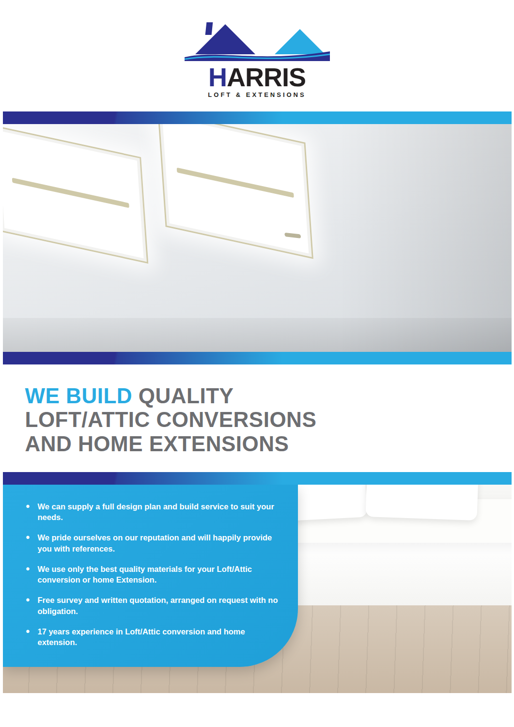HARRIS
LOFT & EXTENSIONS
We build quality
loft/attic conversions
and home extensions
We can supply a full design plan and build service to suit your needs.
We pride ourselves on our reputation and will happily provide you with references.
We use only the best quality materials for your Loft/Attic conversion or home Extension.
Free survey and written quotation, arranged on request with no obligation.
17 years experience in Loft/Attic conversion and home extension.